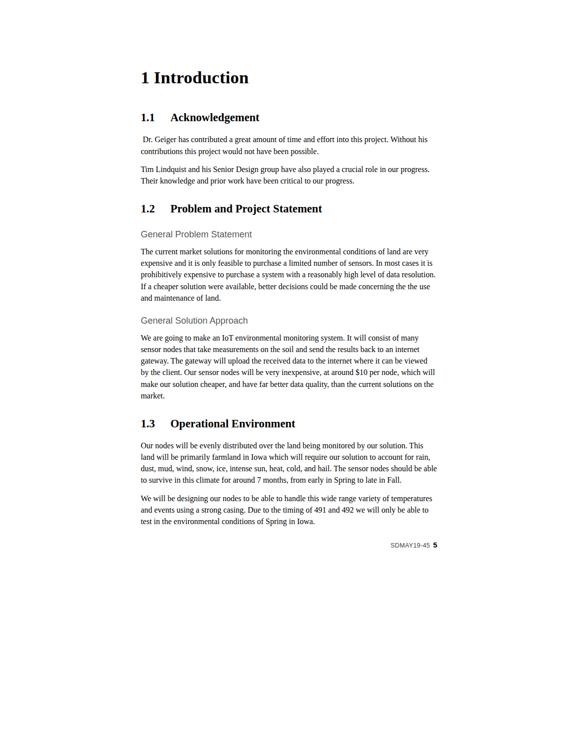1 Introduction
1.1 Acknowledgement
Dr. Geiger has contributed a great amount of time and effort into this project. Without his contributions this project would not have been possible.
Tim Lindquist and his Senior Design group have also played a crucial role in our progress. Their knowledge and prior work have been critical to our progress.
1.2 Problem and Project Statement
General Problem Statement
The current market solutions for monitoring the environmental conditions of land are very expensive and it is only feasible to purchase a limited number of sensors. In most cases it is prohibitively expensive to purchase a system with a reasonably high level of data resolution. If a cheaper solution were available, better decisions could be made concerning the the use and maintenance of land.
General Solution Approach
We are going to make an IoT environmental monitoring system. It will consist of many sensor nodes that take measurements on the soil and send the results back to an internet gateway. The gateway will upload the received data to the internet where it can be viewed by the client. Our sensor nodes will be very inexpensive, at around $10 per node, which will make our solution cheaper, and have far better data quality, than the current solutions on the market.
1.3 Operational Environment
Our nodes will be evenly distributed over the land being monitored by our solution. This land will be primarily farmland in Iowa which will require our solution to account for rain, dust, mud, wind, snow, ice, intense sun, heat, cold, and hail. The sensor nodes should be able to survive in this climate for around 7 months, from early in Spring to late in Fall.
We will be designing our nodes to be able to handle this wide range variety of temperatures and events using a strong casing. Due to the timing of 491 and 492 we will only be able to test in the environmental conditions of Spring in Iowa.
SDMAY19-455